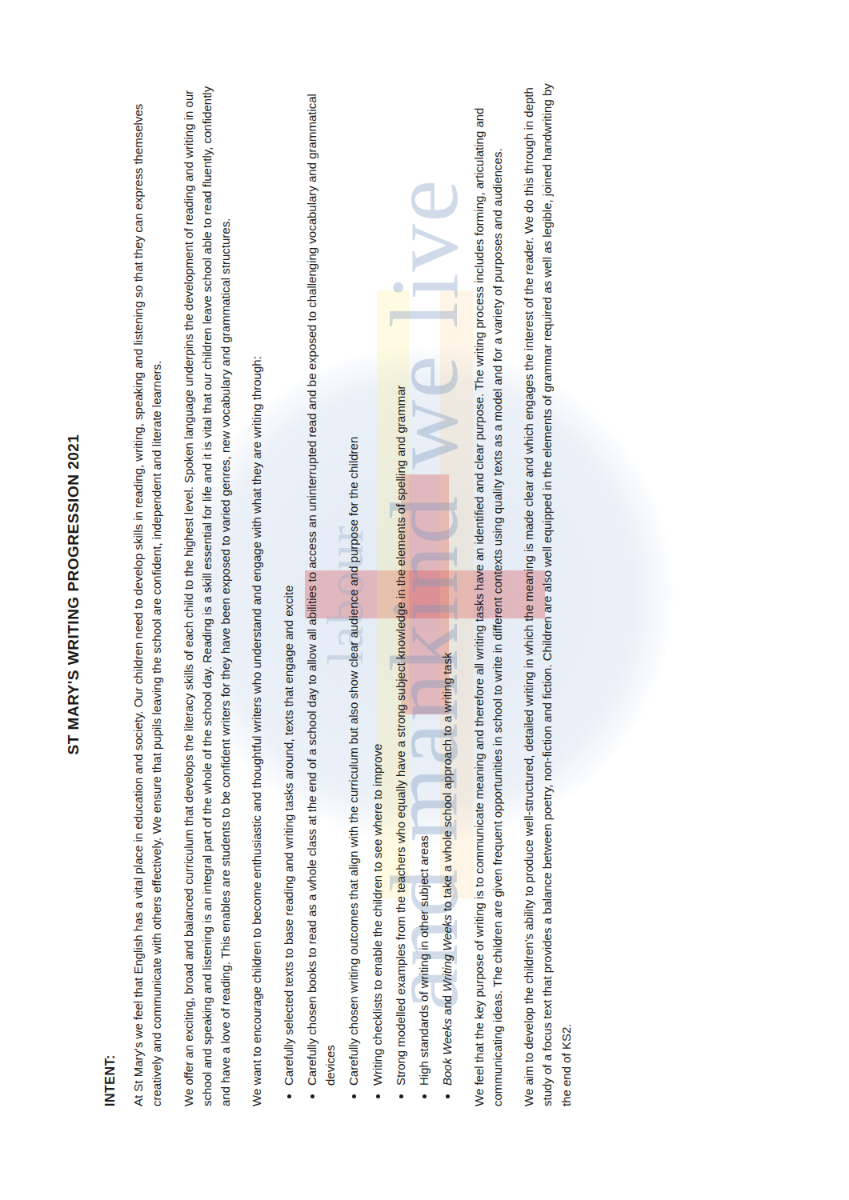labour
and mankind we live
ST MARY'S WRITING PROGRESSION 2021
INTENT:
At St Mary's we feel that English has a vital place in education and society. Our children need to develop skills in reading, writing, speaking and listening so that they can express themselves creatively and communicate with others effectively. We ensure that pupils leaving the school are confident, independent and literate learners.
We offer an exciting, broad and balanced curriculum that develops the literacy skills of each child to the highest level. Spoken language underpins the development of reading and writing in our school and speaking and listening is an integral part of the whole of the school day. Reading is a skill essential for life and it is vital that our children leave school able to read fluently, confidently and have a love of reading. This enables are students to be confident writers for they have been exposed to varied genres, new vocabulary and grammatical structures.
We want to encourage children to become enthusiastic and thoughtful writers who understand and engage with what they are writing through:
Carefully selected texts to base reading and writing tasks around, texts that engage and excite
Carefully chosen books to read as a whole class at the end of a school day to allow all abilities to access an uninterrupted read and be exposed to challenging vocabulary and grammatical devices
Carefully chosen writing outcomes that align with the curriculum but also show clear audience and purpose for the children
Writing checklists to enable the children to see where to improve
Strong modelled examples from the teachers who equally have a strong subject knowledge in the elements of spelling and grammar
High standards of writing in other subject areas
Book Weeks and Writing Weeks to take a whole school approach to a writing task
We feel that the key purpose of writing is to communicate meaning and therefore all writing tasks have an identified and clear purpose. The writing process includes forming, articulating and communicating ideas. The children are given frequent opportunities in school to write in different contexts using quality texts as a model and for a variety of purposes and audiences.
We aim to develop the children's ability to produce well-structured, detailed writing in which the meaning is made clear and which engages the interest of the reader. We do this through in depth study of a focus text that provides a balance between poetry, non-fiction and fiction. Children are also well equipped in the elements of grammar required as well as legible, joined handwriting by the end of KS2.